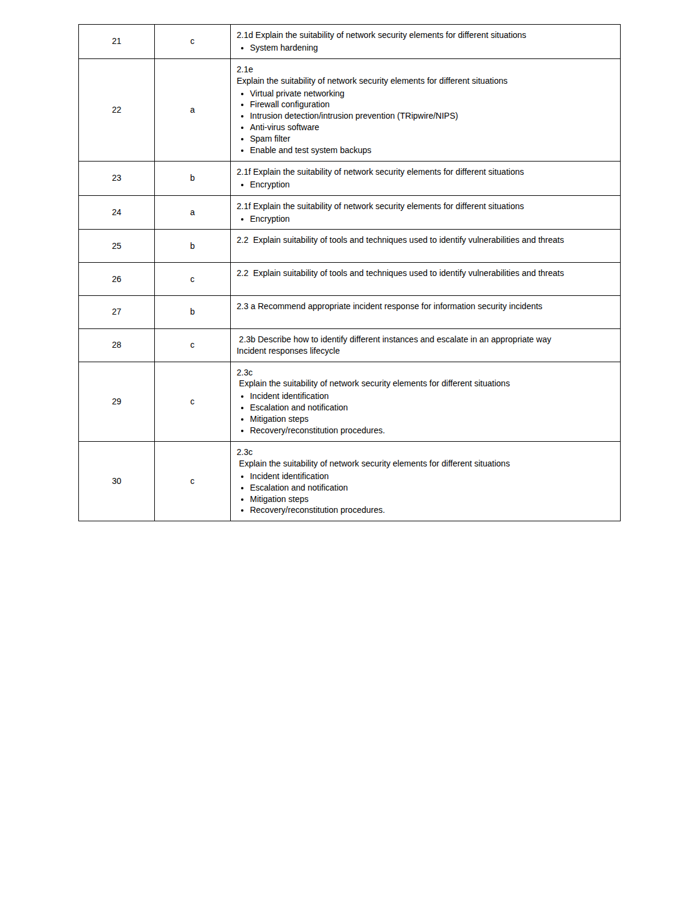| 21 | c | 2.1d Explain the suitability of network security elements for different situations System hardening |
| 22 | a | 2.1e Explain the suitability of network security elements for different situations Virtual private networking Firewall configuration Intrusion detection/intrusion prevention (TRipwire/NIPS) Anti-virus software Spam filter Enable and test system backups |
| 23 | b | 2.1f Explain the suitability of network security elements for different situations Encryption |
| 24 | a | 2.1f Explain the suitability of network security elements for different situations Encryption |
| 25 | b | 2.2 Explain suitability of tools and techniques used to identify vulnerabilities and threats |
| 26 | c | 2.2 Explain suitability of tools and techniques used to identify vulnerabilities and threats |
| 27 | b | 2.3 a Recommend appropriate incident response for information security incidents |
| 28 | c | 2.3b Describe how to identify different instances and escalate in an appropriate way Incident responses lifecycle |
| 29 | c | 2.3c Explain the suitability of network security elements for different situations Incident identification Escalation and notification Mitigation steps Recovery/reconstitution procedures. |
| 30 | c | 2.3c Explain the suitability of network security elements for different situations Incident identification Escalation and notification Mitigation steps Recovery/reconstitution procedures. |